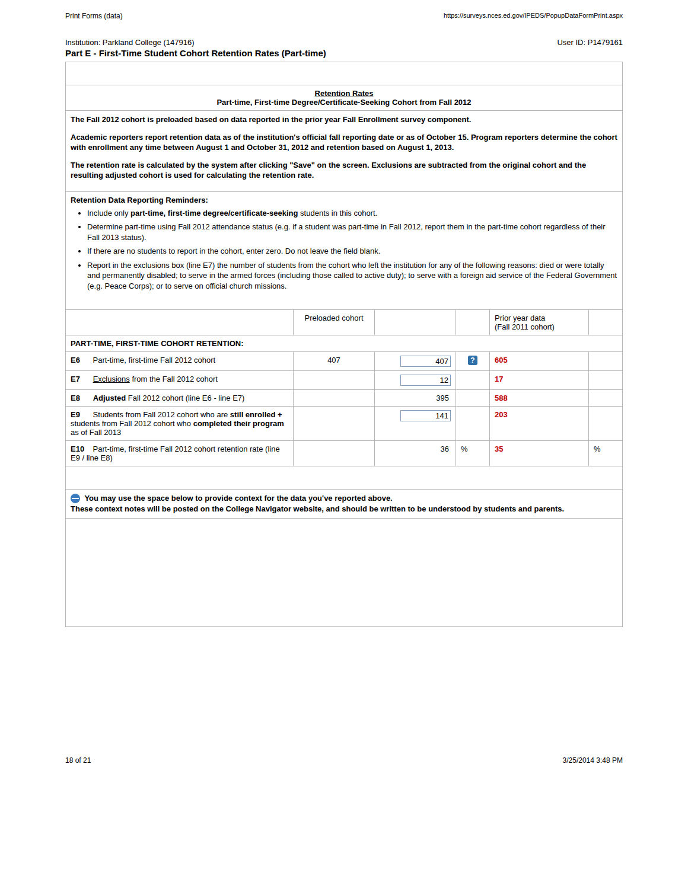Print Forms (data)
https://surveys.nces.ed.gov/IPEDS/PopupDataFormPrint.aspx
Institution: Parkland College (147916)
User ID: P1479161
Part E - First-Time Student Cohort Retention Rates (Part-time)
| Retention Rates Part-time, First-time Degree/Certificate-Seeking Cohort from Fall 2012 |
| The Fall 2012 cohort is preloaded based on data reported in the prior year Fall Enrollment survey component. Academic reporters report retention data as of the institution's official fall reporting date or as of October 15. Program reporters determine the cohort with enrollment any time between August 1 and October 31, 2012 and retention based on August 1, 2013. The retention rate is calculated by the system after clicking "Save" on the screen. Exclusions are subtracted from the original cohort and the resulting adjusted cohort is used for calculating the retention rate. |
| Retention Data Reporting Reminders: Include only part-time, first-time degree/certificate-seeking students in this cohort. Determine part-time using Fall 2012 attendance status (e.g. if a student was part-time in Fall 2012, report them in the part-time cohort regardless of their Fall 2013 status). If there are no students to report in the cohort, enter zero. Do not leave the field blank. Report in the exclusions box (line E7) the number of students from the cohort who left the institution for any of the following reasons: died or were totally and permanently disabled; to serve in the armed forces (including those called to active duty); to serve with a foreign aid service of the Federal Government (e.g. Peace Corps); or to serve on official church missions. |
| | Preloaded cohort | | | Prior year data (Fall 2011 cohort) | |
| PART-TIME, FIRST-TIME COHORT RETENTION: |
| E6 Part-time, first-time Fall 2012 cohort | 407 | 407 | ? | 605 | |
| E7 Exclusions from the Fall 2012 cohort | | 12 | | 17 | |
| E8 Adjusted Fall 2012 cohort (line E6 - line E7) | | 395 | | 588 | |
| E9 Students from Fall 2012 cohort who are still enrolled + students from Fall 2012 cohort who completed their program as of Fall 2013 | | 141 | | 203 | |
| E10 Part-time, first-time Fall 2012 cohort retention rate (line E9 / line E8) | | 36 | % | 35 | % |
| You may use the space below to provide context for the data you've reported above. These context notes will be posted on the College Navigator website, and should be written to be understood by students and parents. |
18 of 21
3/25/2014 3:48 PM